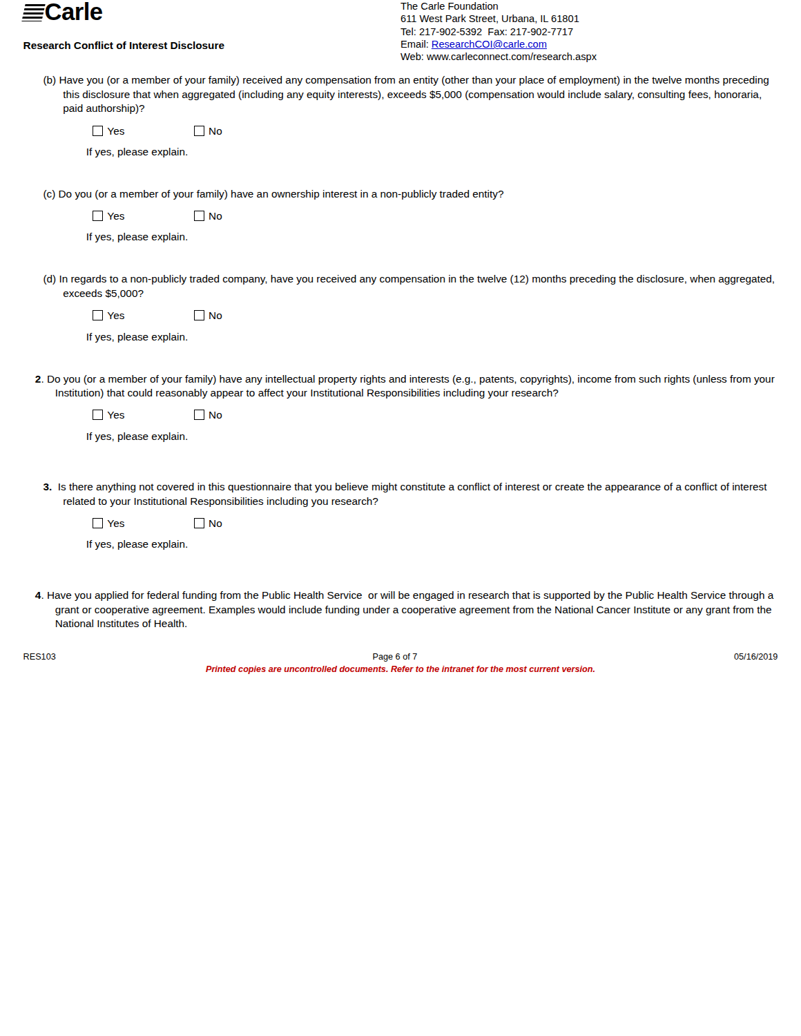Carle
Research Conflict of Interest Disclosure
The Carle Foundation
611 West Park Street, Urbana, IL 61801
Tel: 217-902-5392 Fax: 217-902-7717
Email: ResearchCOI@carle.com
Web: www.carleconnect.com/research.aspx
(b) Have you (or a member of your family) received any compensation from an entity (other than your place of employment) in the twelve months preceding this disclosure that when aggregated (including any equity interests), exceeds $5,000 (compensation would include salary, consulting fees, honoraria, paid authorship)?
Yes No
If yes, please explain.
(c) Do you (or a member of your family) have an ownership interest in a non-publicly traded entity?
Yes No
If yes, please explain.
(d) In regards to a non-publicly traded company, have you received any compensation in the twelve (12) months preceding the disclosure, when aggregated, exceeds $5,000?
Yes No
If yes, please explain.
2. Do you (or a member of your family) have any intellectual property rights and interests (e.g., patents, copyrights), income from such rights (unless from your Institution) that could reasonably appear to affect your Institutional Responsibilities including your research?
Yes No
If yes, please explain.
3. Is there anything not covered in this questionnaire that you believe might constitute a conflict of interest or create the appearance of a conflict of interest related to your Institutional Responsibilities including you research?
Yes No
If yes, please explain.
4. Have you applied for federal funding from the Public Health Service or will be engaged in research that is supported by the Public Health Service through a grant or cooperative agreement. Examples would include funding under a cooperative agreement from the National Cancer Institute or any grant from the National Institutes of Health.
RES103 Page 6 of 7 05/16/2019
Printed copies are uncontrolled documents. Refer to the intranet for the most current version.